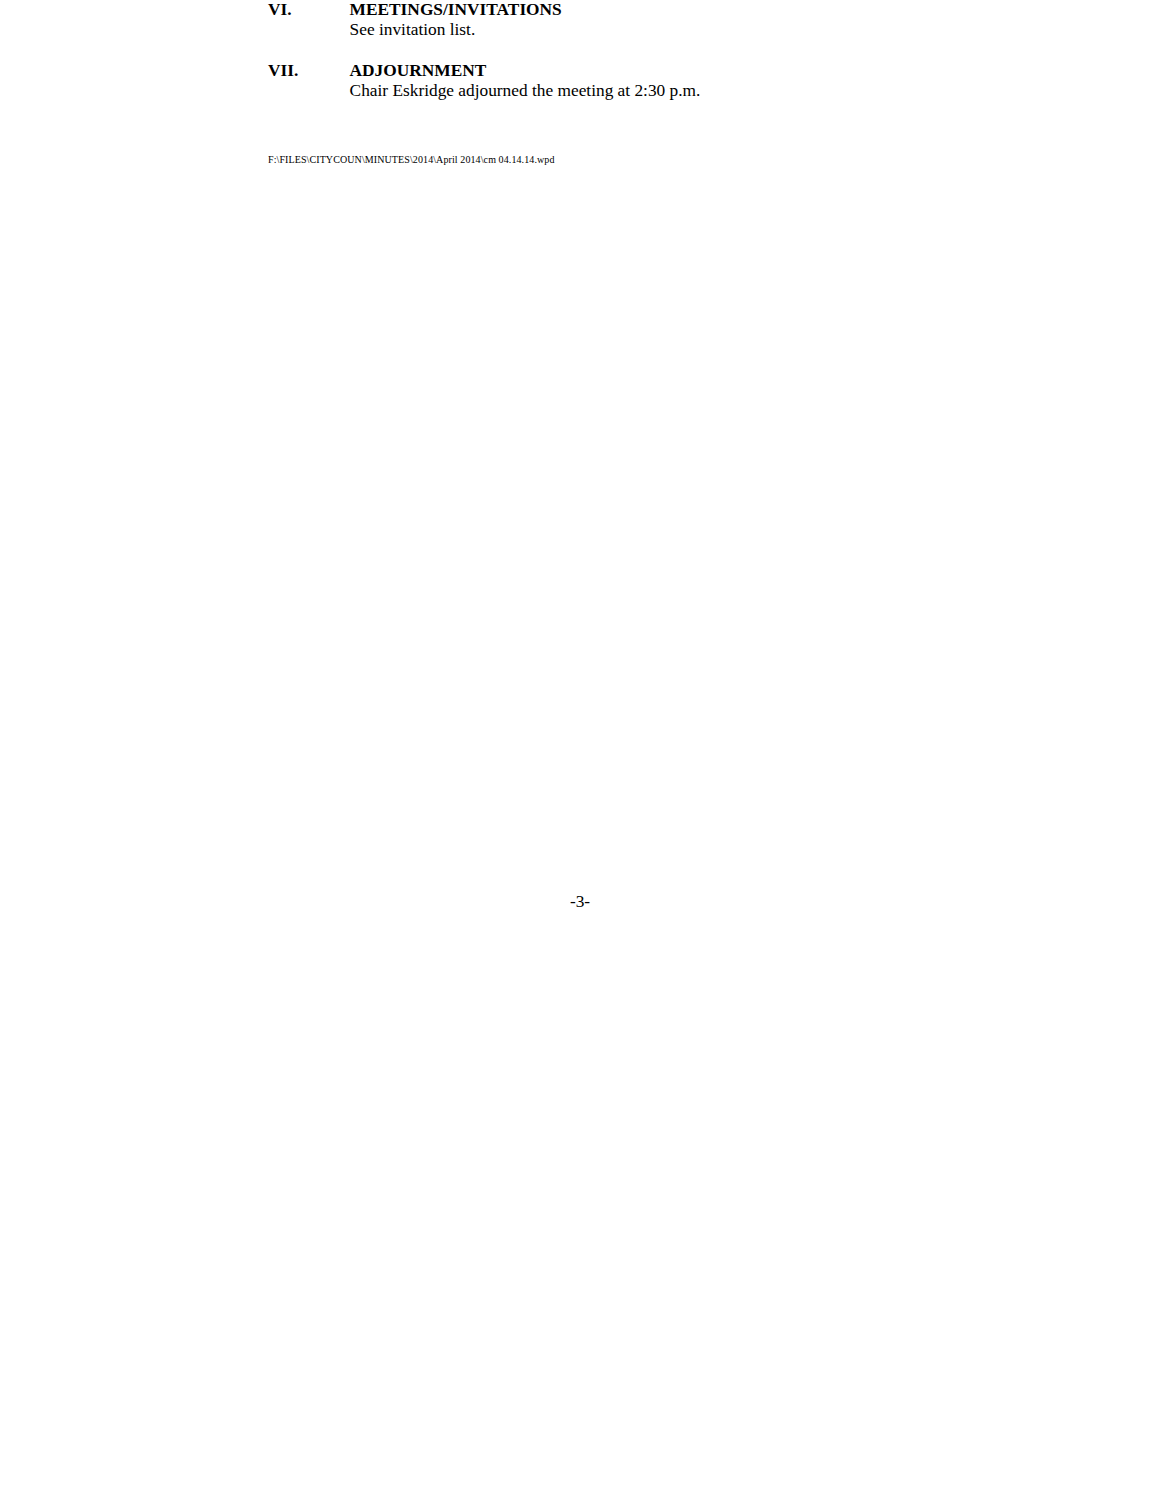VI. MEETINGS/INVITATIONS
See invitation list.
VII. ADJOURNMENT
Chair Eskridge adjourned the meeting at 2:30 p.m.
F:\FILES\CITYCOUN\MINUTES\2014\April 2014\cm 04.14.14.wpd
-3-